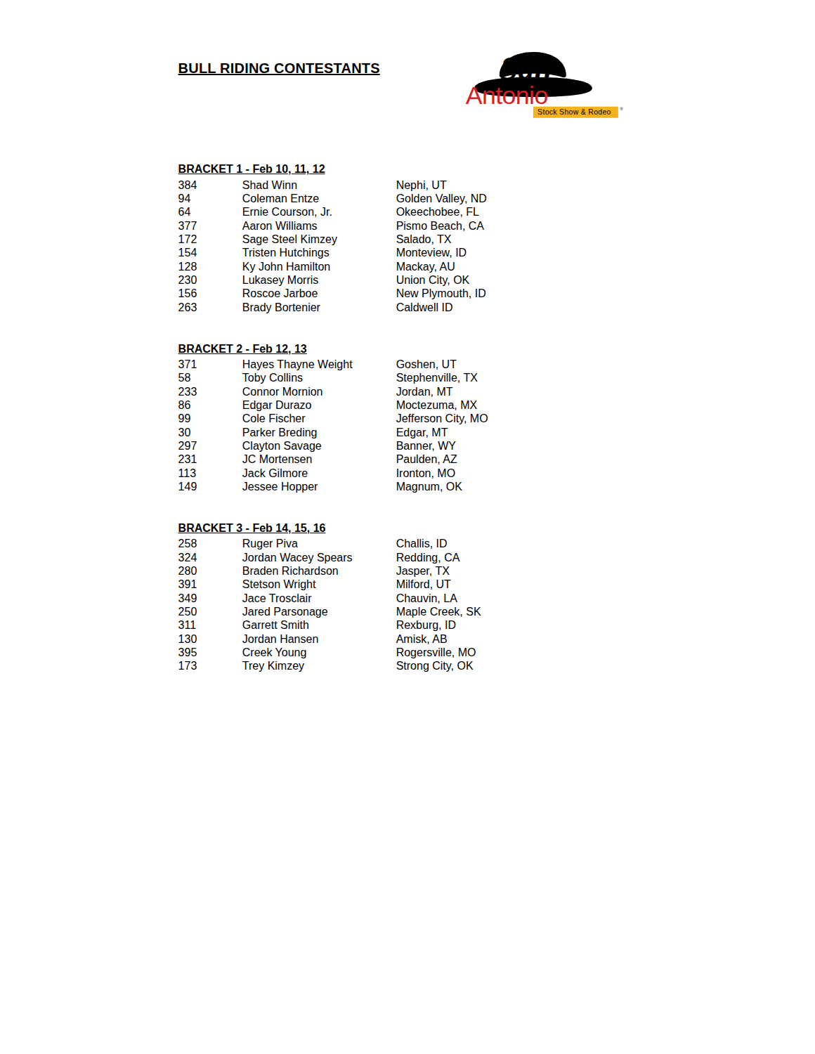BULL RIDING CONTESTANTS
San Antonio Stock Show & Rodeo San Antonio Stock Show & Rodeo ®
BRACKET 1 - Feb 10, 11, 12
| 384 | Shad Winn | Nephi, UT |
| 94 | Coleman Entze | Golden Valley, ND |
| 64 | Ernie Courson, Jr. | Okeechobee, FL |
| 377 | Aaron Williams | Pismo Beach, CA |
| 172 | Sage Steel Kimzey | Salado, TX |
| 154 | Tristen Hutchings | Monteview, ID |
| 128 | Ky John Hamilton | Mackay, AU |
| 230 | Lukasey Morris | Union City, OK |
| 156 | Roscoe Jarboe | New Plymouth, ID |
| 263 | Brady Bortenier | Caldwell ID |
BRACKET 2 - Feb 12, 13
| 371 | Hayes Thayne Weight | Goshen, UT |
| 58 | Toby Collins | Stephenville, TX |
| 233 | Connor Mornion | Jordan, MT |
| 86 | Edgar Durazo | Moctezuma, MX |
| 99 | Cole Fischer | Jefferson City, MO |
| 30 | Parker Breding | Edgar, MT |
| 297 | Clayton Savage | Banner, WY |
| 231 | JC Mortensen | Paulden, AZ |
| 113 | Jack Gilmore | Ironton, MO |
| 149 | Jessee Hopper | Magnum, OK |
BRACKET 3 - Feb 14, 15, 16
| 258 | Ruger Piva | Challis, ID |
| 324 | Jordan Wacey Spears | Redding, CA |
| 280 | Braden Richardson | Jasper, TX |
| 391 | Stetson Wright | Milford, UT |
| 349 | Jace Trosclair | Chauvin, LA |
| 250 | Jared Parsonage | Maple Creek, SK |
| 311 | Garrett Smith | Rexburg, ID |
| 130 | Jordan Hansen | Amisk, AB |
| 395 | Creek Young | Rogersville, MO |
| 173 | Trey Kimzey | Strong City, OK |